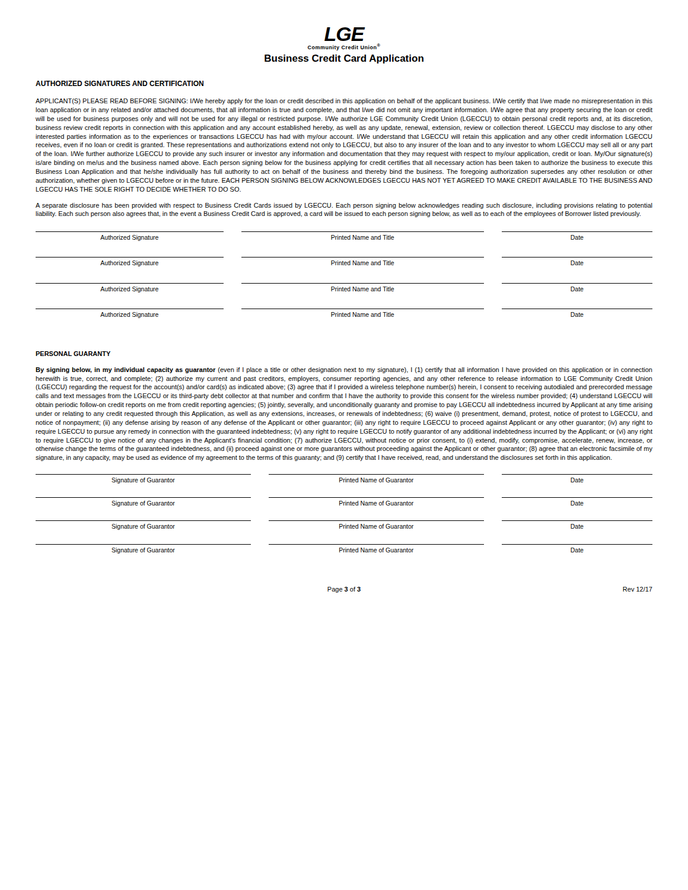LGE
Community Credit Union®
Business Credit Card Application
AUTHORIZED SIGNATURES AND CERTIFICATION
APPLICANT(S) PLEASE READ BEFORE SIGNING: I/We hereby apply for the loan or credit described in this application on behalf of the applicant business. I/We certify that I/we made no misrepresentation in this loan application or in any related and/or attached documents, that all information is true and complete, and that I/we did not omit any important information. I/We agree that any property securing the loan or credit will be used for business purposes only and will not be used for any illegal or restricted purpose. I/We authorize LGE Community Credit Union (LGECCU) to obtain personal credit reports and, at its discretion, business review credit reports in connection with this application and any account established hereby, as well as any update, renewal, extension, review or collection thereof. LGECCU may disclose to any other interested parties information as to the experiences or transactions LGECCU has had with my/our account. I/We understand that LGECCU will retain this application and any other credit information LGECCU receives, even if no loan or credit is granted. These representations and authorizations extend not only to LGECCU, but also to any insurer of the loan and to any investor to whom LGECCU may sell all or any part of the loan. I/We further authorize LGECCU to provide any such insurer or investor any information and documentation that they may request with respect to my/our application, credit or loan. My/Our signature(s) is/are binding on me/us and the business named above. Each person signing below for the business applying for credit certifies that all necessary action has been taken to authorize the business to execute this Business Loan Application and that he/she individually has full authority to act on behalf of the business and thereby bind the business. The foregoing authorization supersedes any other resolution or other authorization, whether given to LGECCU before or in the future. EACH PERSON SIGNING BELOW ACKNOWLEDGES LGECCU HAS NOT YET AGREED TO MAKE CREDIT AVAILABLE TO THE BUSINESS AND LGECCU HAS THE SOLE RIGHT TO DECIDE WHETHER TO DO SO.
A separate disclosure has been provided with respect to Business Credit Cards issued by LGECCU. Each person signing below acknowledges reading such disclosure, including provisions relating to potential liability. Each such person also agrees that, in the event a Business Credit Card is approved, a card will be issued to each person signing below, as well as to each of the employees of Borrower listed previously.
| Authorized Signature | Printed Name and Title | Date |
| Authorized Signature | Printed Name and Title | Date |
| Authorized Signature | Printed Name and Title | Date |
| Authorized Signature | Printed Name and Title | Date |
PERSONAL GUARANTY
By signing below, in my individual capacity as guarantor (even if I place a title or other designation next to my signature), I (1) certify that all information I have provided on this application or in connection herewith is true, correct, and complete; (2) authorize my current and past creditors, employers, consumer reporting agencies, and any other reference to release information to LGE Community Credit Union (LGECCU) regarding the request for the account(s) and/or card(s) as indicated above; (3) agree that if I provided a wireless telephone number(s) herein, I consent to receiving autodialed and prerecorded message calls and text messages from the LGECCU or its third-party debt collector at that number and confirm that I have the authority to provide this consent for the wireless number provided; (4) understand LGECCU will obtain periodic follow-on credit reports on me from credit reporting agencies; (5) jointly, severally, and unconditionally guaranty and promise to pay LGECCU all indebtedness incurred by Applicant at any time arising under or relating to any credit requested through this Application, as well as any extensions, increases, or renewals of indebtedness; (6) waive (i) presentment, demand, protest, notice of protest to LGECCU, and notice of nonpayment; (ii) any defense arising by reason of any defense of the Applicant or other guarantor; (iii) any right to require LGECCU to proceed against Applicant or any other guarantor; (iv) any right to require LGECCU to pursue any remedy in connection with the guaranteed indebtedness; (v) any right to require LGECCU to notify guarantor of any additional indebtedness incurred by the Applicant; or (vi) any right to require LGECCU to give notice of any changes in the Applicant’s financial condition; (7) authorize LGECCU, without notice or prior consent, to (i) extend, modify, compromise, accelerate, renew, increase, or otherwise change the terms of the guaranteed indebtedness, and (ii) proceed against one or more guarantors without proceeding against the Applicant or other guarantor; (8) agree that an electronic facsimile of my signature, in any capacity, may be used as evidence of my agreement to the terms of this guaranty; and (9) certify that I have received, read, and understand the disclosures set forth in this application.
| Signature of Guarantor | Printed Name of Guarantor | Date |
| Signature of Guarantor | Printed Name of Guarantor | Date |
| Signature of Guarantor | Printed Name of Guarantor | Date |
| Signature of Guarantor | Printed Name of Guarantor | Date |
Page 3 of 3
Rev 12/17